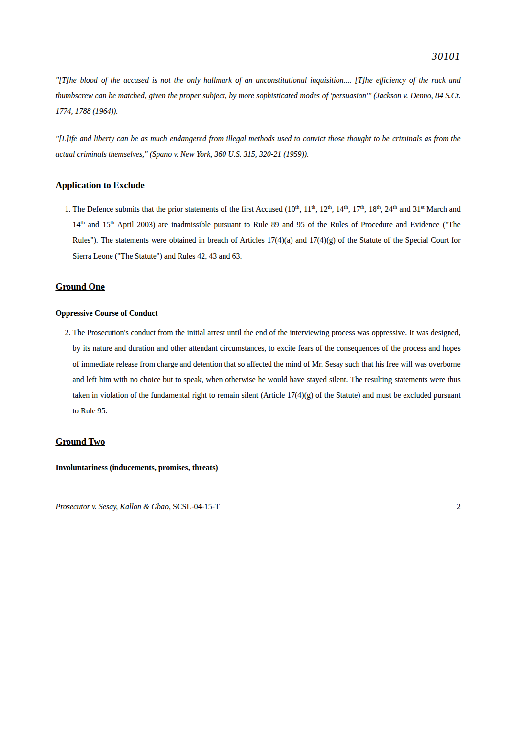30101
"[T]he blood of the accused is not the only hallmark of an unconstitutional inquisition.... [T]he efficiency of the rack and thumbscrew can be matched, given the proper subject, by more sophisticated modes of 'persuasion'" (Jackson v. Denno, 84 S.Ct. 1774, 1788 (1964)).
"[L]ife and liberty can be as much endangered from illegal methods used to convict those thought to be criminals as from the actual criminals themselves," (Spano v. New York, 360 U.S. 315, 320-21 (1959)).
Application to Exclude
The Defence submits that the prior statements of the first Accused (10th, 11th, 12th, 14th, 17th, 18th, 24th and 31st March and 14th and 15th April 2003) are inadmissible pursuant to Rule 89 and 95 of the Rules of Procedure and Evidence ("The Rules"). The statements were obtained in breach of Articles 17(4)(a) and 17(4)(g) of the Statute of the Special Court for Sierra Leone ("The Statute") and Rules 42, 43 and 63.
Ground One
Oppressive Course of Conduct
The Prosecution's conduct from the initial arrest until the end of the interviewing process was oppressive. It was designed, by its nature and duration and other attendant circumstances, to excite fears of the consequences of the process and hopes of immediate release from charge and detention that so affected the mind of Mr. Sesay such that his free will was overborne and left him with no choice but to speak, when otherwise he would have stayed silent. The resulting statements were thus taken in violation of the fundamental right to remain silent (Article 17(4)(g) of the Statute) and must be excluded pursuant to Rule 95.
Ground Two
Involuntariness (inducements, promises, threats)
Prosecutor v. Sesay, Kallon & Gbao, SCSL-04-15-T 2